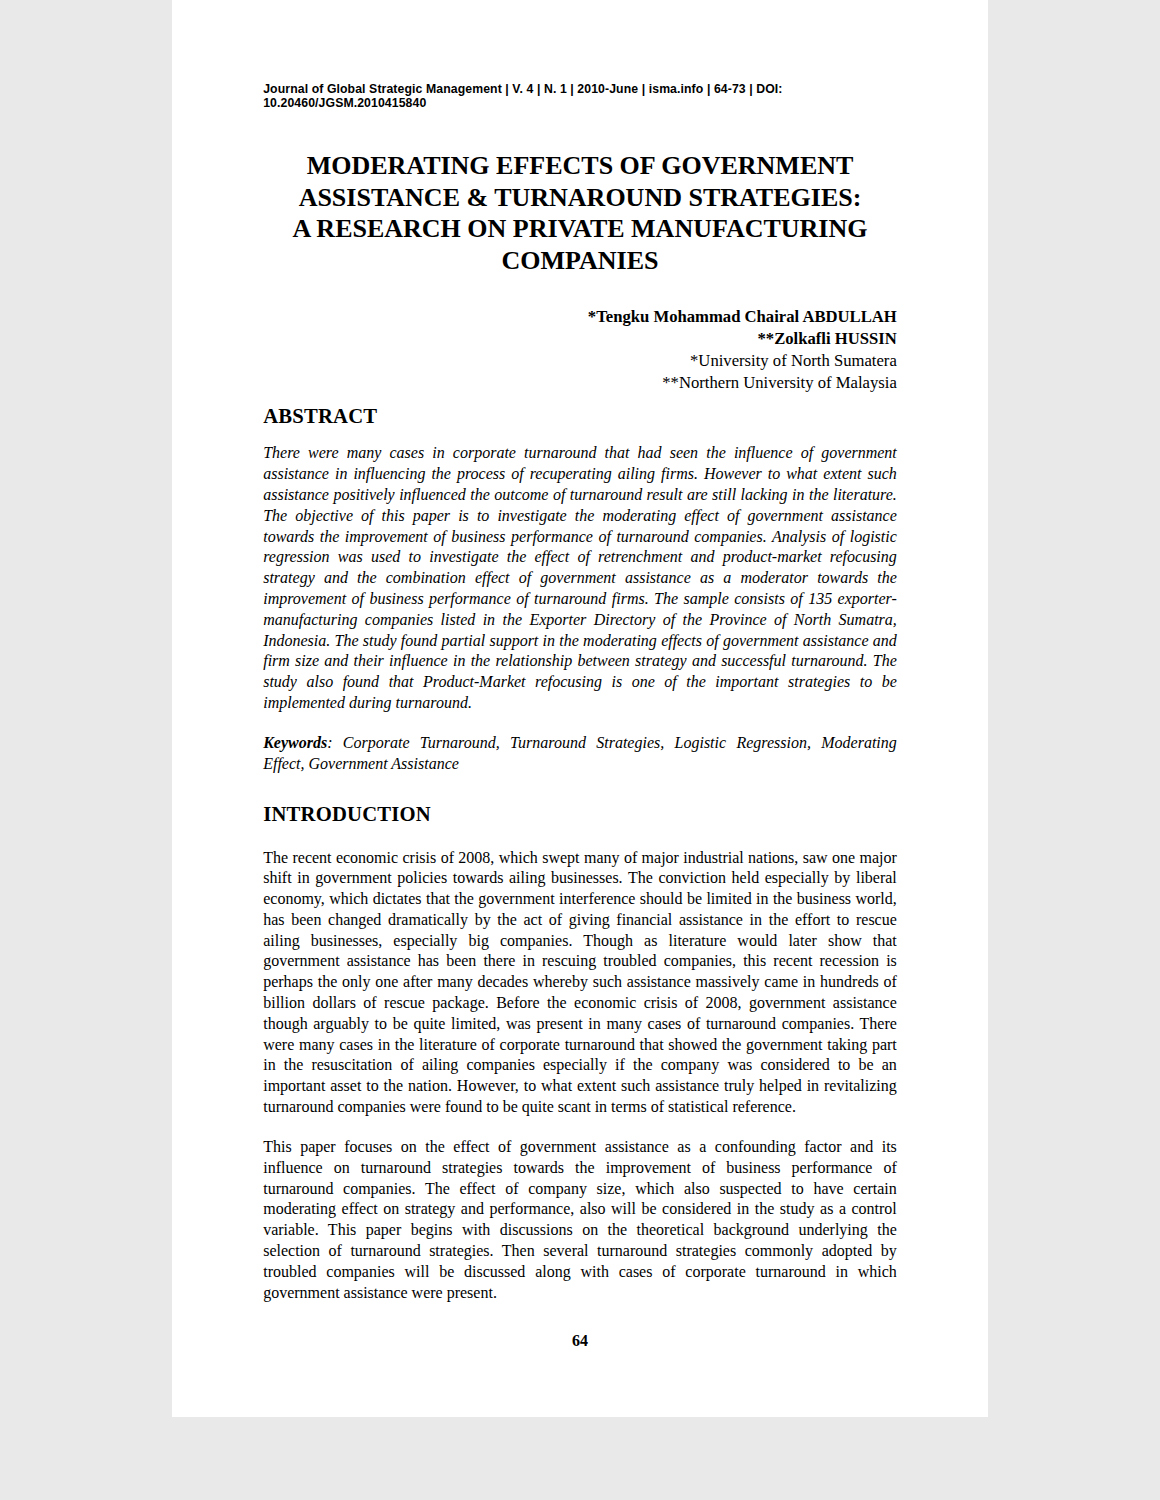Journal of Global Strategic Management | V. 4 | N. 1 | 2010-June | isma.info | 64-73 | DOI: 10.20460/JGSM.2010415840
MODERATING EFFECTS OF GOVERNMENT ASSISTANCE & TURNAROUND STRATEGIES: A RESEARCH ON PRIVATE MANUFACTURING COMPANIES
*Tengku Mohammad Chairal ABDULLAH
**Zolkafli HUSSIN
*University of North Sumatera
**Northern University of Malaysia
ABSTRACT
There were many cases in corporate turnaround that had seen the influence of government assistance in influencing the process of recuperating ailing firms. However to what extent such assistance positively influenced the outcome of turnaround result are still lacking in the literature. The objective of this paper is to investigate the moderating effect of government assistance towards the improvement of business performance of turnaround companies. Analysis of logistic regression was used to investigate the effect of retrenchment and product-market refocusing strategy and the combination effect of government assistance as a moderator towards the improvement of business performance of turnaround firms. The sample consists of 135 exporter-manufacturing companies listed in the Exporter Directory of the Province of North Sumatra, Indonesia. The study found partial support in the moderating effects of government assistance and firm size and their influence in the relationship between strategy and successful turnaround. The study also found that Product-Market refocusing is one of the important strategies to be implemented during turnaround.
Keywords: Corporate Turnaround, Turnaround Strategies, Logistic Regression, Moderating Effect, Government Assistance
INTRODUCTION
The recent economic crisis of 2008, which swept many of major industrial nations, saw one major shift in government policies towards ailing businesses. The conviction held especially by liberal economy, which dictates that the government interference should be limited in the business world, has been changed dramatically by the act of giving financial assistance in the effort to rescue ailing businesses, especially big companies. Though as literature would later show that government assistance has been there in rescuing troubled companies, this recent recession is perhaps the only one after many decades whereby such assistance massively came in hundreds of billion dollars of rescue package. Before the economic crisis of 2008, government assistance though arguably to be quite limited, was present in many cases of turnaround companies. There were many cases in the literature of corporate turnaround that showed the government taking part in the resuscitation of ailing companies especially if the company was considered to be an important asset to the nation. However, to what extent such assistance truly helped in revitalizing turnaround companies were found to be quite scant in terms of statistical reference.
This paper focuses on the effect of government assistance as a confounding factor and its influence on turnaround strategies towards the improvement of business performance of turnaround companies. The effect of company size, which also suspected to have certain moderating effect on strategy and performance, also will be considered in the study as a control variable. This paper begins with discussions on the theoretical background underlying the selection of turnaround strategies. Then several turnaround strategies commonly adopted by troubled companies will be discussed along with cases of corporate turnaround in which government assistance were present.
64